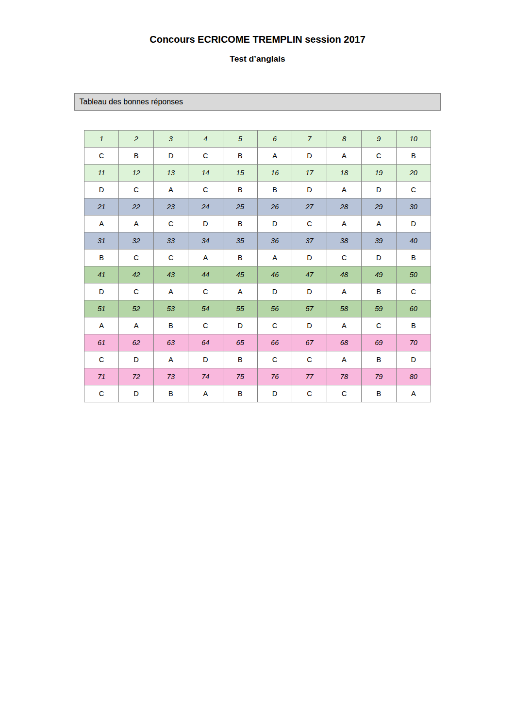Concours ECRICOME TREMPLIN session 2017
Test d’anglais
Tableau des bonnes réponses
| 1 | 2 | 3 | 4 | 5 | 6 | 7 | 8 | 9 | 10 |
| C | B | D | C | B | A | D | A | C | B |
| 11 | 12 | 13 | 14 | 15 | 16 | 17 | 18 | 19 | 20 |
| D | C | A | C | B | B | D | A | D | C |
| 21 | 22 | 23 | 24 | 25 | 26 | 27 | 28 | 29 | 30 |
| A | A | C | D | B | D | C | A | A | D |
| 31 | 32 | 33 | 34 | 35 | 36 | 37 | 38 | 39 | 40 |
| B | C | C | A | B | A | D | C | D | B |
| 41 | 42 | 43 | 44 | 45 | 46 | 47 | 48 | 49 | 50 |
| D | C | A | C | A | D | D | A | B | C |
| 51 | 52 | 53 | 54 | 55 | 56 | 57 | 58 | 59 | 60 |
| A | A | B | C | D | C | D | A | C | B |
| 61 | 62 | 63 | 64 | 65 | 66 | 67 | 68 | 69 | 70 |
| C | D | A | D | B | C | C | A | B | D |
| 71 | 72 | 73 | 74 | 75 | 76 | 77 | 78 | 79 | 80 |
| C | D | B | A | B | D | C | C | B | A |